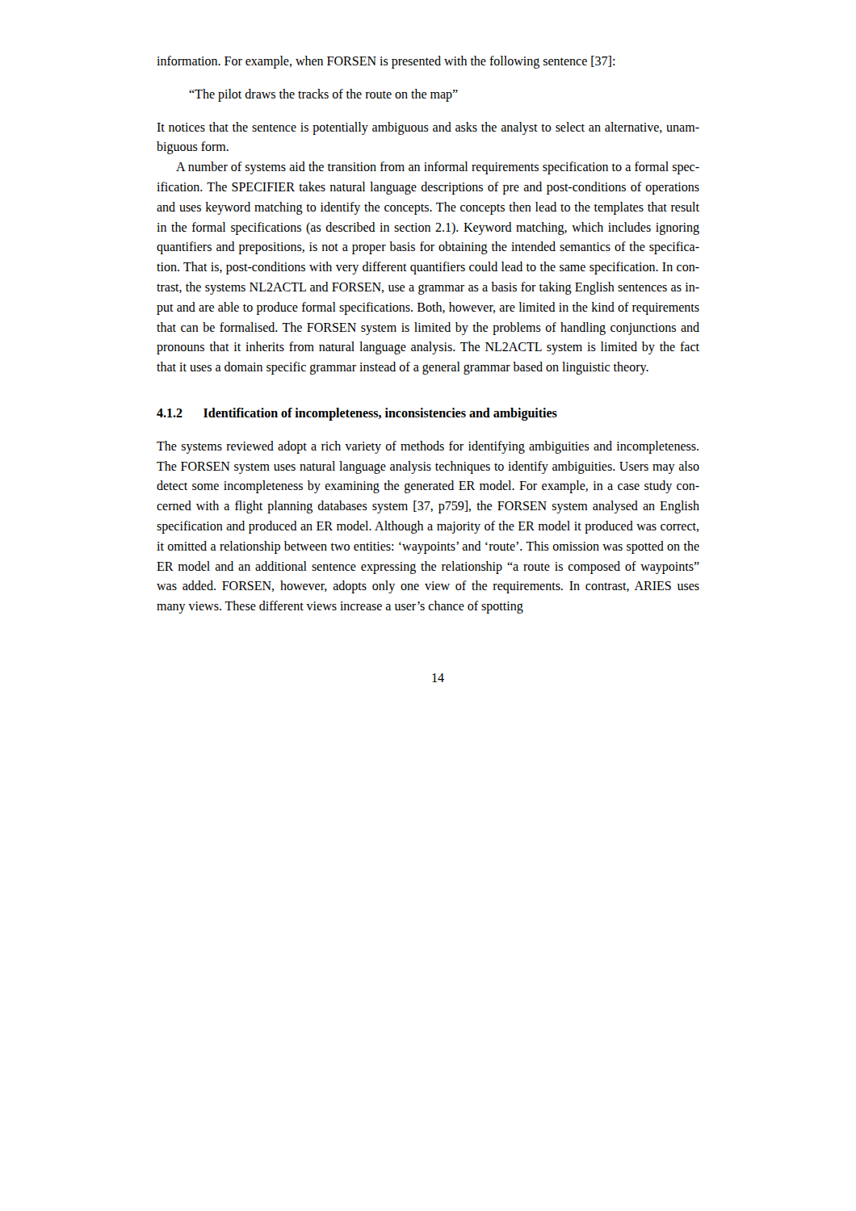information. For example, when FORSEN is presented with the following sentence [37]:
“The pilot draws the tracks of the route on the map”
It notices that the sentence is potentially ambiguous and asks the analyst to select an alternative, unambiguous form.
A number of systems aid the transition from an informal requirements specification to a formal specification. The SPECIFIER takes natural language descriptions of pre and post-conditions of operations and uses keyword matching to identify the concepts. The concepts then lead to the templates that result in the formal specifications (as described in section 2.1). Keyword matching, which includes ignoring quantifiers and prepositions, is not a proper basis for obtaining the intended semantics of the specification. That is, post-conditions with very different quantifiers could lead to the same specification. In contrast, the systems NL2ACTL and FORSEN, use a grammar as a basis for taking English sentences as input and are able to produce formal specifications. Both, however, are limited in the kind of requirements that can be formalised. The FORSEN system is limited by the problems of handling conjunctions and pronouns that it inherits from natural language analysis. The NL2ACTL system is limited by the fact that it uses a domain specific grammar instead of a general grammar based on linguistic theory.
4.1.2 Identification of incompleteness, inconsistencies and ambiguities
The systems reviewed adopt a rich variety of methods for identifying ambiguities and incompleteness. The FORSEN system uses natural language analysis techniques to identify ambiguities. Users may also detect some incompleteness by examining the generated ER model. For example, in a case study concerned with a flight planning databases system [37, p759], the FORSEN system analysed an English specification and produced an ER model. Although a majority of the ER model it produced was correct, it omitted a relationship between two entities: ‘waypoints’ and ‘route’. This omission was spotted on the ER model and an additional sentence expressing the relationship “a route is composed of waypoints” was added. FORSEN, however, adopts only one view of the requirements. In contrast, ARIES uses many views. These different views increase a user’s chance of spotting
14